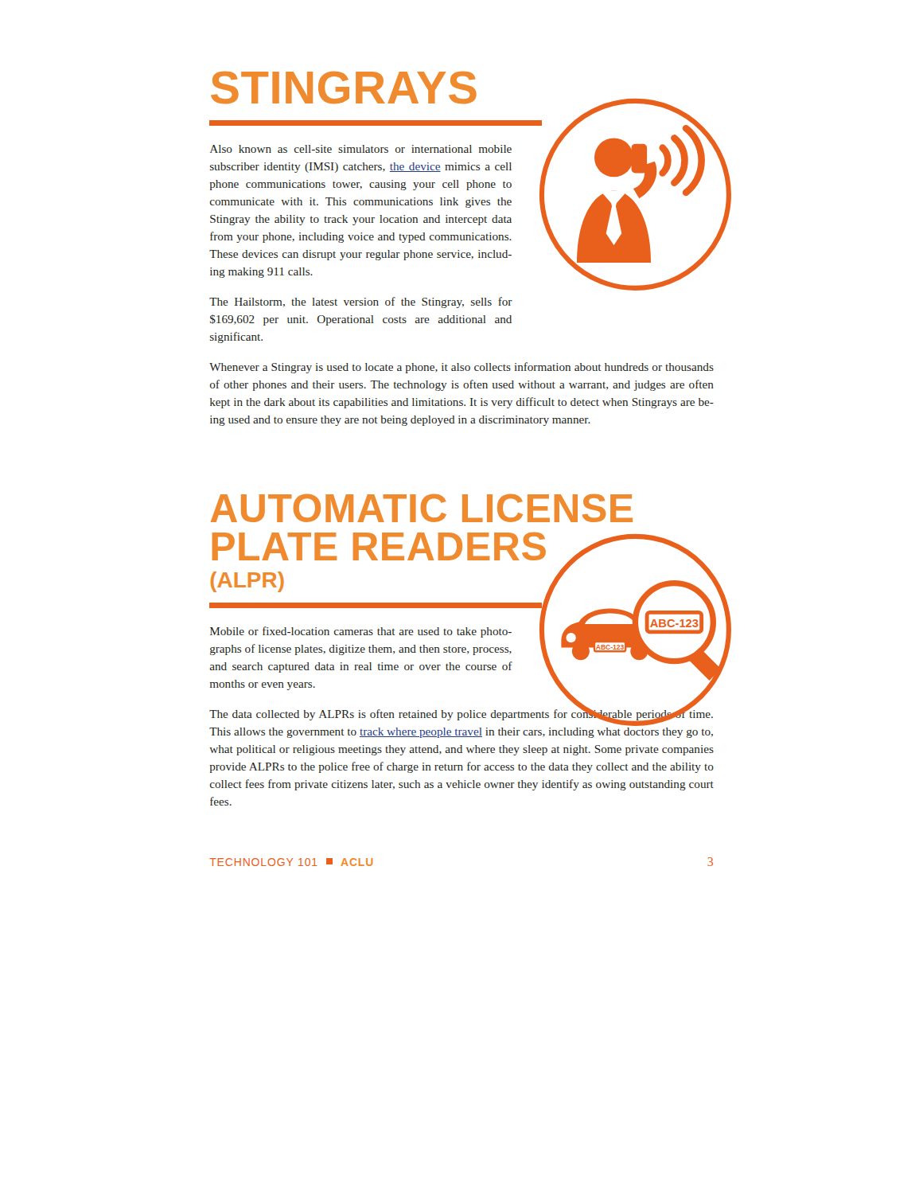Stingrays
Also known as cell-site simulators or international mobile subscriber identity (IMSI) catchers, the device mimics a cell phone communications tower, causing your cell phone to communicate with it. This communications link gives the Stingray the ability to track your location and intercept data from your phone, including voice and typed communications. These devices can disrupt your regular phone service, including making 911 calls.
The Hailstorm, the latest version of the Stingray, sells for $169,602 per unit. Operational costs are additional and significant.
Whenever a Stingray is used to locate a phone, it also collects information about hundreds or thousands of other phones and their users. The technology is often used without a warrant, and judges are often kept in the dark about its capabilities and limitations. It is very difficult to detect when Stingrays are being used and to ensure they are not being deployed in a discriminatory manner.
ABC-123 ABC-123
Automatic License
Plate Readers
(ALPR)
Mobile or fixed-location cameras that are used to take photographs of license plates, digitize them, and then store, process, and search captured data in real time or over the course of months or even years.
The data collected by ALPRs is often retained by police departments for considerable periods of time. This allows the government to track where people travel in their cars, including what doctors they go to, what political or religious meetings they attend, and where they sleep at night. Some private companies provide ALPRs to the police free of charge in return for access to the data they collect and the ability to collect fees from private citizens later, such as a vehicle owner they identify as owing outstanding court fees.
Technology 101 ACLU
3